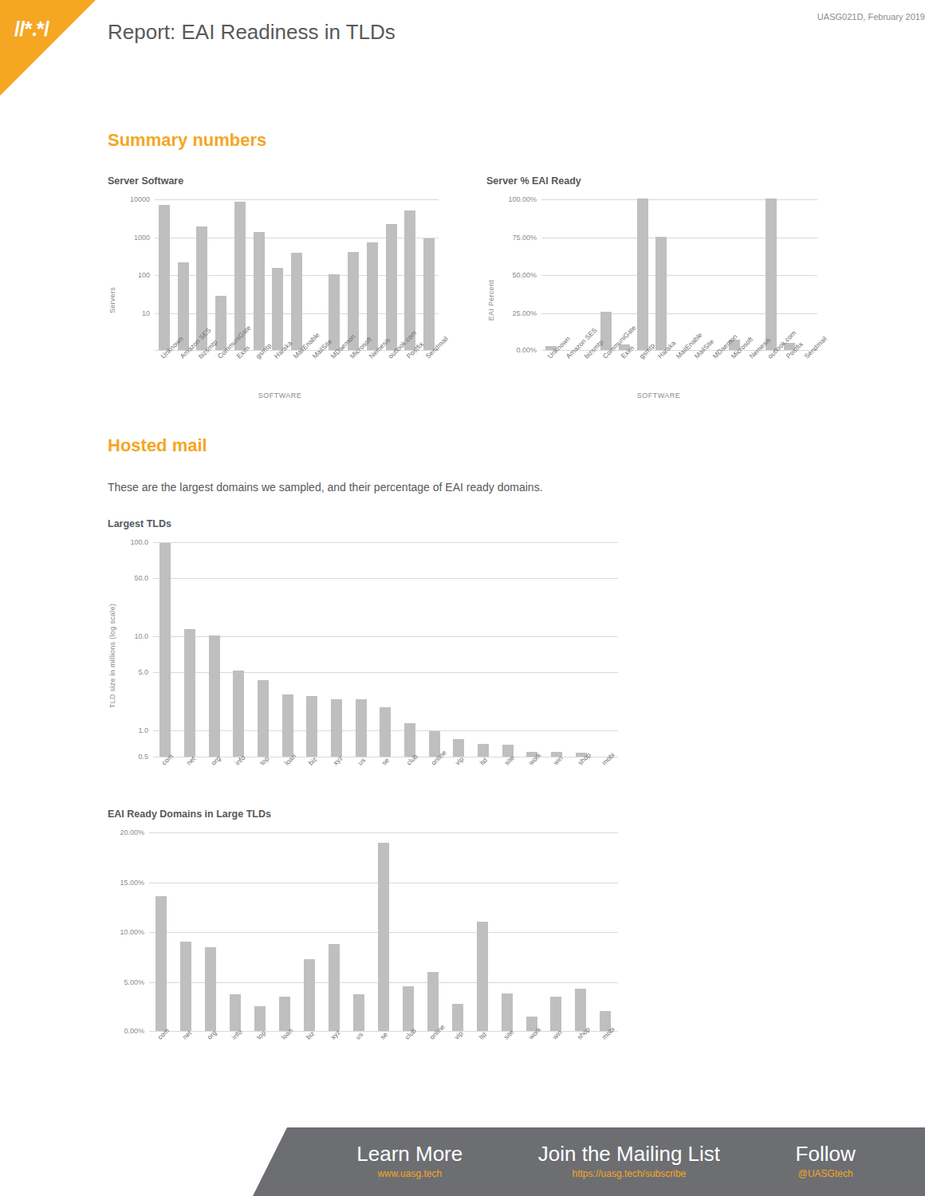//*.*/
Report: EAI Readiness in TLDs
UASG021D, February 2019
Summary numbers
Server Software
Servers
10000
1000
100
10
Unknown Amazon SES bizsmtp CommuniGate Exim gsmtp Haraka MailEnable MailSite MDaemon Microsoft Nemesis outlook.com Postfix Sendmail
SOFTWARE
Server % EAI Ready
EAI Percent
100.00%
75.00%
50.00%
25.00%
0.00%
Unknown Amazon SES bizsmtp CommuniGate Exim gsmtp Haraka MailEnable MailSite MDaemon Microsoft Nemesis outlook.com Postfix Sendmail
SOFTWARE
Hosted mail
These are the largest domains we sampled, and their percentage of EAI ready domains.
Largest TLDs
TLD size in millions (log scale)
100.0
50.0
10.0
5.0
1.0
0.5
com net org info top loan biz xyz us se club online vip ltd site work win shop mobi
EAI Ready Domains in Large TLDs
20.00%
15.00%
10.00%
5.00%
0.00%
com net org info top loan biz xyz us se club online vip ltd site work win shop mobi
Learn More
www.uasg.tech
Join the Mailing List
https://uasg.tech/subscribe
Follow
@UASGtech